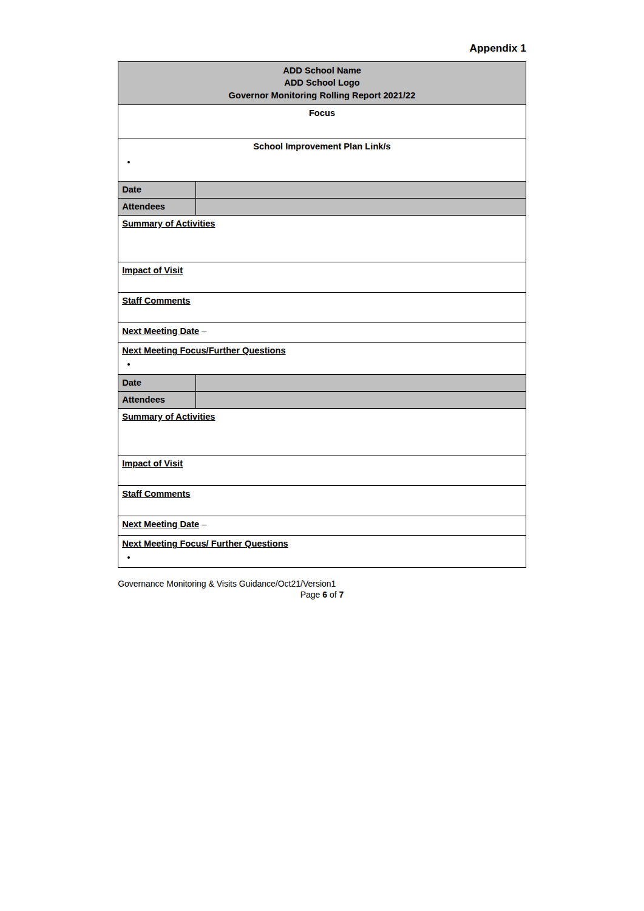Appendix 1
| ADD School Name ADD School Logo Governor Monitoring Rolling Report 2021/22 |
| Focus |
| School Improvement Plan Link/s |
| Date | |
| Attendees | |
| Summary of Activities |
| Impact of Visit |
| Staff Comments |
| Next Meeting Date – |
| Next Meeting Focus/Further Questions |
| Date | |
| Attendees | |
| Summary of Activities |
| Impact of Visit |
| Staff Comments |
| Next Meeting Date – |
| Next Meeting Focus/ Further Questions |
Governance Monitoring & Visits Guidance/Oct21/Version1
Page 6 of 7